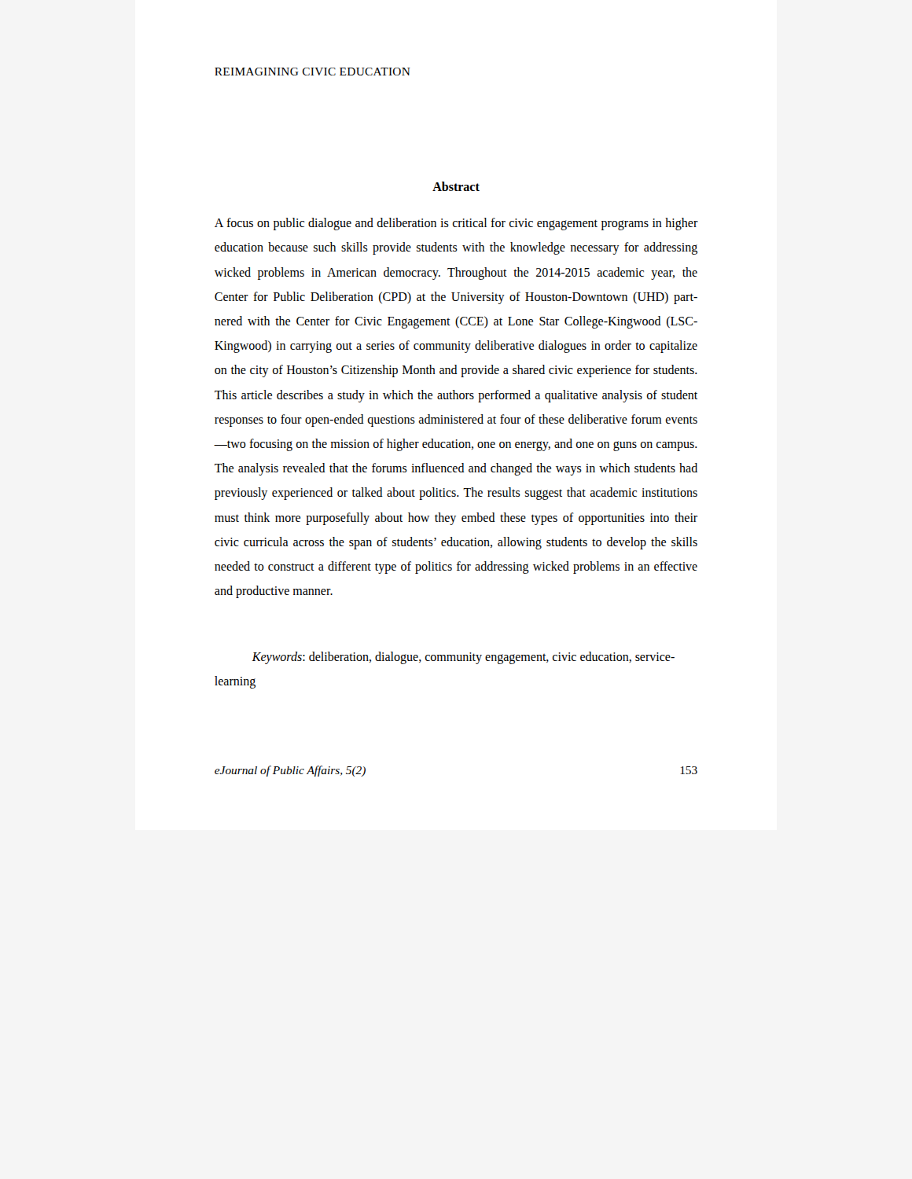REIMAGINING CIVIC EDUCATION
Abstract
A focus on public dialogue and deliberation is critical for civic engagement programs in higher education because such skills provide students with the knowledge necessary for addressing wicked problems in American democracy. Throughout the 2014-2015 academic year, the Center for Public Deliberation (CPD) at the University of Houston-Downtown (UHD) partnered with the Center for Civic Engagement (CCE) at Lone Star College-Kingwood (LSC-Kingwood) in carrying out a series of community deliberative dialogues in order to capitalize on the city of Houston’s Citizenship Month and provide a shared civic experience for students. This article describes a study in which the authors performed a qualitative analysis of student responses to four open-ended questions administered at four of these deliberative forum events—two focusing on the mission of higher education, one on energy, and one on guns on campus. The analysis revealed that the forums influenced and changed the ways in which students had previously experienced or talked about politics. The results suggest that academic institutions must think more purposefully about how they embed these types of opportunities into their civic curricula across the span of students’ education, allowing students to develop the skills needed to construct a different type of politics for addressing wicked problems in an effective and productive manner.
Keywords: deliberation, dialogue, community engagement, civic education, service-learning
eJournal of Public Affairs, 5(2) 153